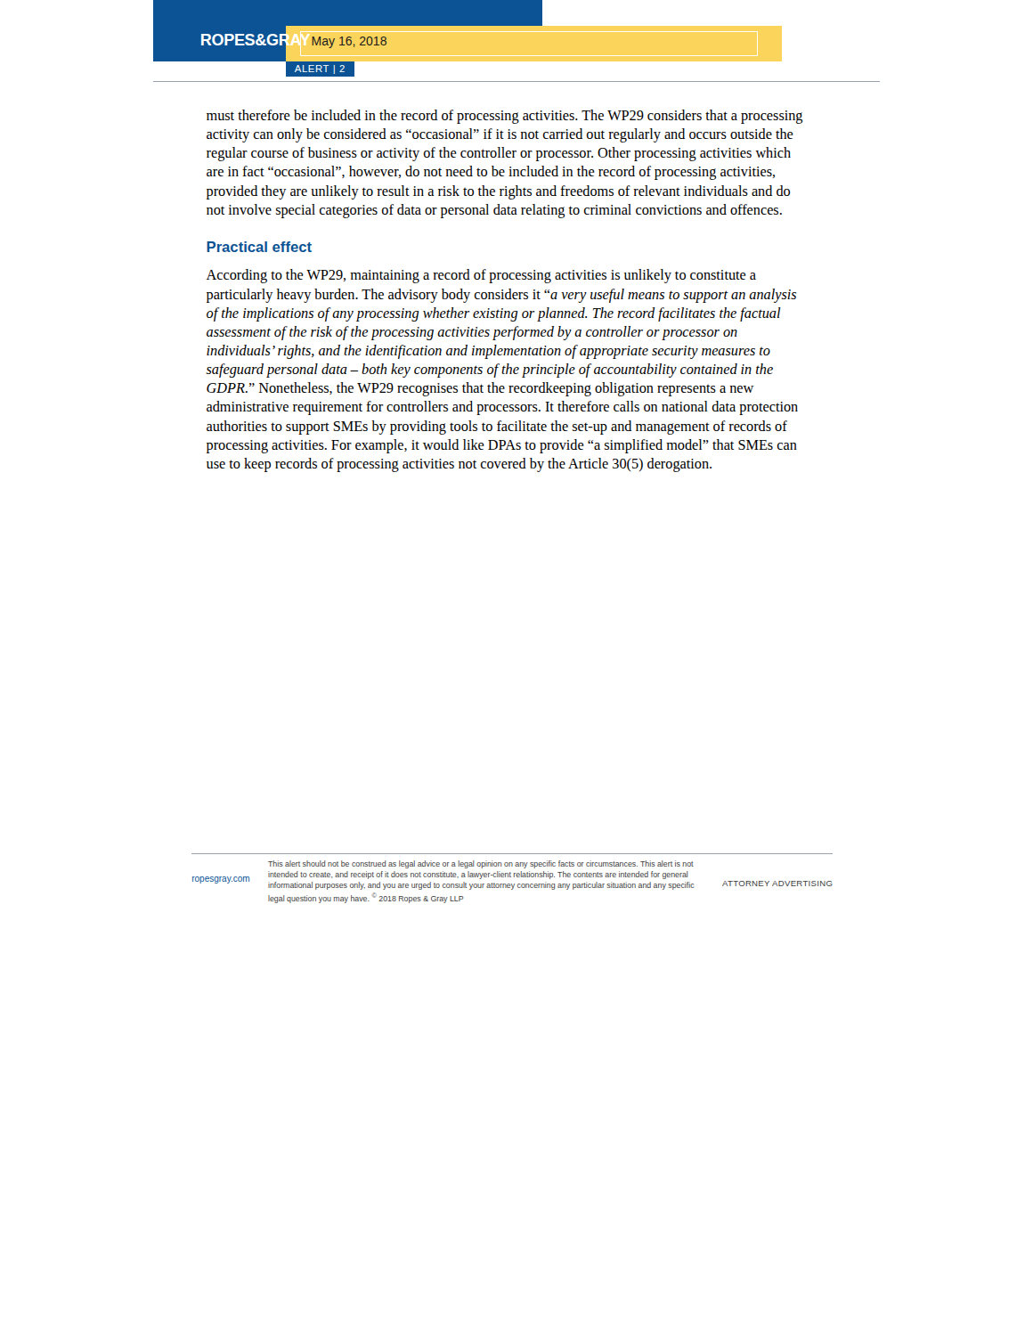ROPES&GRAY
May 16, 2018
ALERT | 2
must therefore be included in the record of processing activities. The WP29 considers that a processing activity can only be considered as “occasional” if it is not carried out regularly and occurs outside the regular course of business or activity of the controller or processor. Other processing activities which are in fact “occasional”, however, do not need to be included in the record of processing activities, provided they are unlikely to result in a risk to the rights and freedoms of relevant individuals and do not involve special categories of data or personal data relating to criminal convictions and offences.
Practical effect
According to the WP29, maintaining a record of processing activities is unlikely to constitute a particularly heavy burden. The advisory body considers it “a very useful means to support an analysis of the implications of any processing whether existing or planned. The record facilitates the factual assessment of the risk of the processing activities performed by a controller or processor on individuals’ rights, and the identification and implementation of appropriate security measures to safeguard personal data – both key components of the principle of accountability contained in the GDPR.” Nonetheless, the WP29 recognises that the recordkeeping obligation represents a new administrative requirement for controllers and processors. It therefore calls on national data protection authorities to support SMEs by providing tools to facilitate the set-up and management of records of processing activities. For example, it would like DPAs to provide “a simplified model” that SMEs can use to keep records of processing activities not covered by the Article 30(5) derogation.
ropesgray.com
This alert should not be construed as legal advice or a legal opinion on any specific facts or circumstances. This alert is not intended to create, and receipt of it does not constitute, a lawyer-client relationship. The contents are intended for general informational purposes only, and you are urged to consult your attorney concerning any particular situation and any specific legal question you may have. © 2018 Ropes & Gray LLP
ATTORNEY ADVERTISING